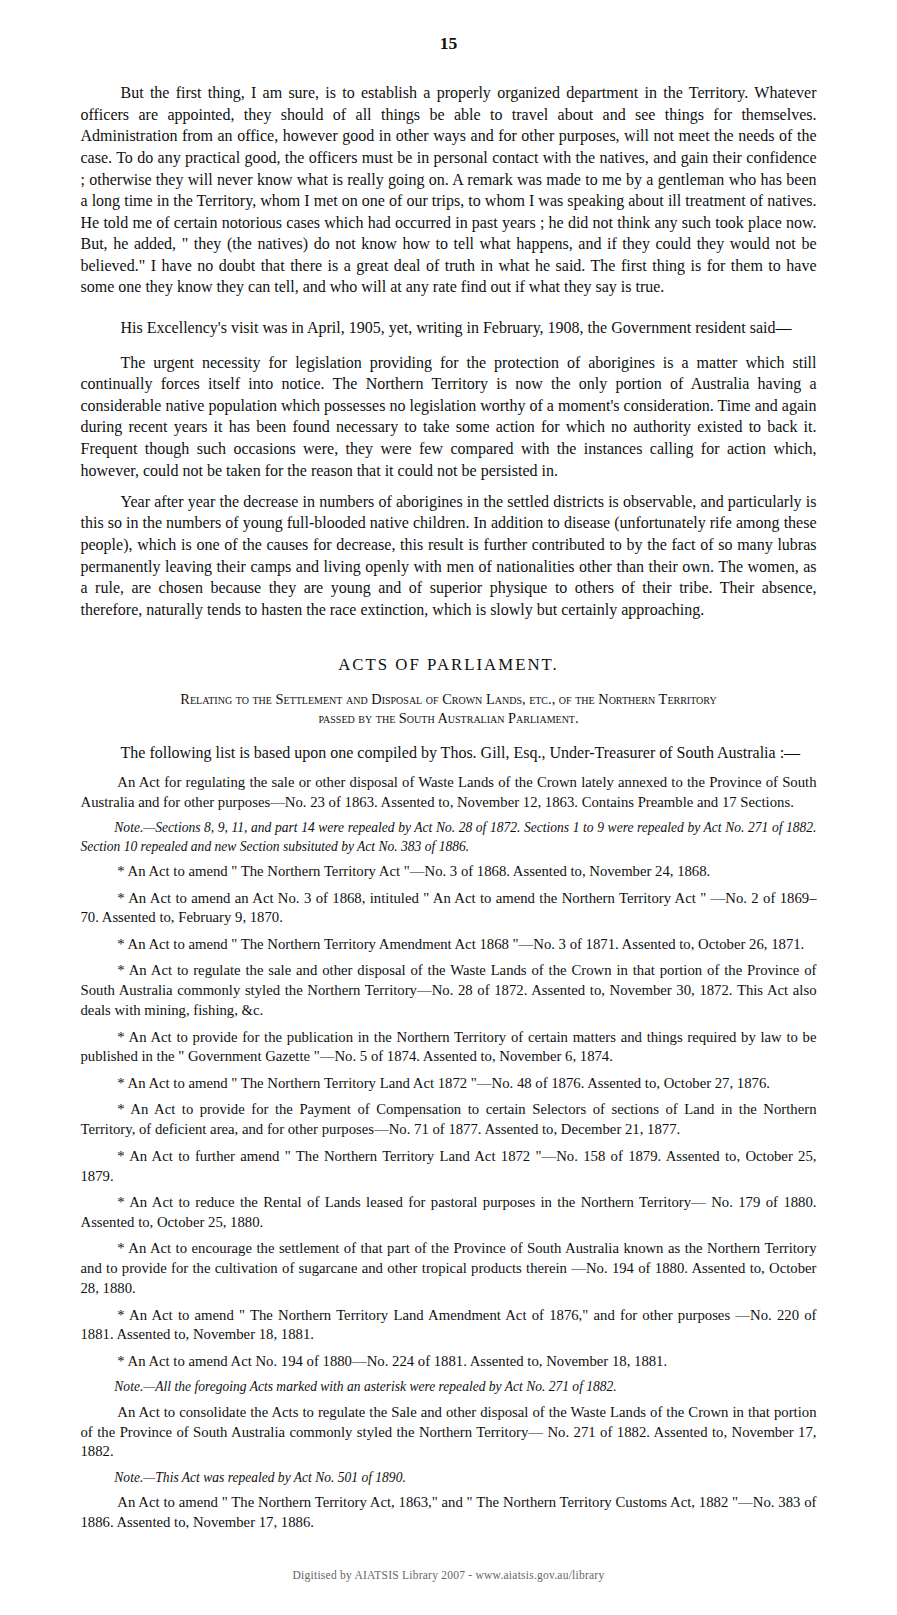15
But the first thing, I am sure, is to establish a properly organized department in the Territory. Whatever officers are appointed, they should of all things be able to travel about and see things for themselves. Administration from an office, however good in other ways and for other purposes, will not meet the needs of the case. To do any practical good, the officers must be in personal contact with the natives, and gain their confidence ; otherwise they will never know what is really going on. A remark was made to me by a gentleman who has been a long time in the Territory, whom I met on one of our trips, to whom I was speaking about ill treatment of natives. He told me of certain notorious cases which had occurred in past years ; he did not think any such took place now. But, he added, " they (the natives) do not know how to tell what happens, and if they could they would not be believed." I have no doubt that there is a great deal of truth in what he said. The first thing is for them to have some one they know they can tell, and who will at any rate find out if what they say is true.
His Excellency's visit was in April, 1905, yet, writing in February, 1908, the Government resident said—
The urgent necessity for legislation providing for the protection of aborigines is a matter which still continually forces itself into notice. The Northern Territory is now the only portion of Australia having a considerable native population which possesses no legislation worthy of a moment's consideration. Time and again during recent years it has been found necessary to take some action for which no authority existed to back it. Frequent though such occasions were, they were few compared with the instances calling for action which, however, could not be taken for the reason that it could not be persisted in.
Year after year the decrease in numbers of aborigines in the settled districts is observable, and particularly is this so in the numbers of young full-blooded native children. In addition to disease (unfortunately rife among these people), which is one of the causes for decrease, this result is further contributed to by the fact of so many lubras permanently leaving their camps and living openly with men of nationalities other than their own. The women, as a rule, are chosen because they are young and of superior physique to others of their tribe. Their absence, therefore, naturally tends to hasten the race extinction, which is slowly but certainly approaching.
ACTS OF PARLIAMENT.
Relating to the Settlement and Disposal of Crown Lands, etc., of the Northern Territory
passed by the South Australian Parliament.
The following list is based upon one compiled by Thos. Gill, Esq., Under-Treasurer of South Australia :—
An Act for regulating the sale or other disposal of Waste Lands of the Crown lately annexed to the Province of South Australia and for other purposes—No. 23 of 1863. Assented to, November 12, 1863. Contains Preamble and 17 Sections.
Note.—Sections 8, 9, 11, and part 14 were repealed by Act No. 28 of 1872. Sections 1 to 9 were repealed by Act No. 271 of 1882. Section 10 repealed and new Section subsituted by Act No. 383 of 1886.
* An Act to amend " The Northern Territory Act "—No. 3 of 1868. Assented to, November 24, 1868.
* An Act to amend an Act No. 3 of 1868, intituled " An Act to amend the Northern Territory Act " —No. 2 of 1869–70. Assented to, February 9, 1870.
* An Act to amend " The Northern Territory Amendment Act 1868 "—No. 3 of 1871. Assented to, October 26, 1871.
* An Act to regulate the sale and other disposal of the Waste Lands of the Crown in that portion of the Province of South Australia commonly styled the Northern Territory—No. 28 of 1872. Assented to, November 30, 1872. This Act also deals with mining, fishing, &c.
* An Act to provide for the publication in the Northern Territory of certain matters and things required by law to be published in the " Government Gazette "—No. 5 of 1874. Assented to, November 6, 1874.
* An Act to amend " The Northern Territory Land Act 1872 "—No. 48 of 1876. Assented to, October 27, 1876.
* An Act to provide for the Payment of Compensation to certain Selectors of sections of Land in the Northern Territory, of deficient area, and for other purposes—No. 71 of 1877. Assented to, December 21, 1877.
* An Act to further amend " The Northern Territory Land Act 1872 "—No. 158 of 1879. Assented to, October 25, 1879.
* An Act to reduce the Rental of Lands leased for pastoral purposes in the Northern Territory— No. 179 of 1880. Assented to, October 25, 1880.
* An Act to encourage the settlement of that part of the Province of South Australia known as the Northern Territory and to provide for the cultivation of sugarcane and other tropical products therein —No. 194 of 1880. Assented to, October 28, 1880.
* An Act to amend " The Northern Territory Land Amendment Act of 1876," and for other purposes —No. 220 of 1881. Assented to, November 18, 1881.
* An Act to amend Act No. 194 of 1880—No. 224 of 1881. Assented to, November 18, 1881.
Note.—All the foregoing Acts marked with an asterisk were repealed by Act No. 271 of 1882.
An Act to consolidate the Acts to regulate the Sale and other disposal of the Waste Lands of the Crown in that portion of the Province of South Australia commonly styled the Northern Territory— No. 271 of 1882. Assented to, November 17, 1882.
Note.—This Act was repealed by Act No. 501 of 1890.
An Act to amend " The Northern Territory Act, 1863," and " The Northern Territory Customs Act, 1882 "—No. 383 of 1886. Assented to, November 17, 1886.
Digitised by AIATSIS Library 2007 - www.aiatsis.gov.au/library